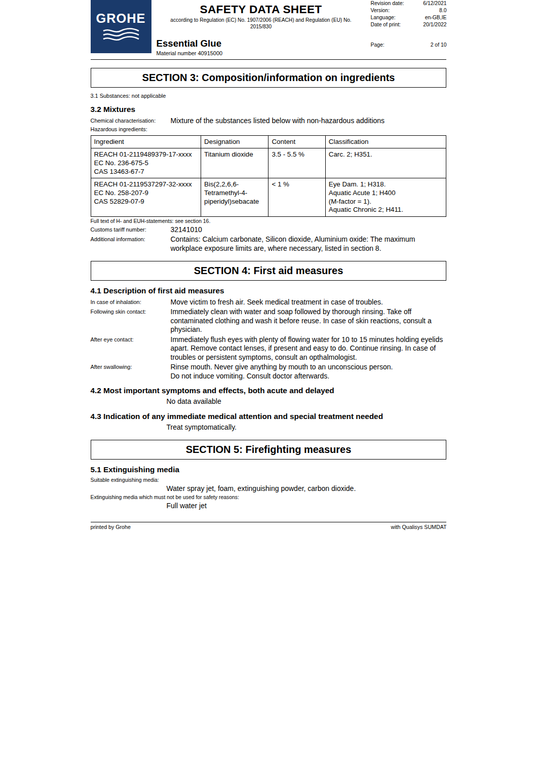GROHE
SAFETY DATA SHEET
according to Regulation (EC) No. 1907/2006 (REACH) and Regulation (EU) No.
2015/830
Essential Glue
Material number 40915000
| Revision date: | 6/12/2021 |
| Version: | 8.0 |
| Language: | en-GB,IE |
| Date of print: | 20/1/2022 |
| Page: | 2 of 10 |
SECTION 3: Composition/information on ingredients
3.1 Substances: not applicable
3.2 Mixtures
Chemical characterisation:
Mixture of the substances listed below with non-hazardous additions
Hazardous ingredients:
| Ingredient | Designation | Content | Classification |
| --- | --- | --- | --- |
| REACH 01-2119489379-17-xxxx EC No. 236-675-5 CAS 13463-67-7 | Titanium dioxide | 3.5 - 5.5 % | Carc. 2; H351. |
| REACH 01-2119537297-32-xxxx EC No. 258-207-9 CAS 52829-07-9 | Bis(2,2,6,6- Tetramethyl-4- piperidyl)sebacate | < 1 % | Eye Dam. 1; H318. Aquatic Acute 1; H400 (M-factor = 1). Aquatic Chronic 2; H411. |
Full text of H- and EUH-statements: see section 16.
Customs tariff number:
32141010
Additional information:
Contains: Calcium carbonate, Silicon dioxide, Aluminium oxide: The maximum workplace exposure limits are, where necessary, listed in section 8.
SECTION 4: First aid measures
4.1 Description of first aid measures
In case of inhalation:
Move victim to fresh air. Seek medical treatment in case of troubles.
Following skin contact:
Immediately clean with water and soap followed by thorough rinsing. Take off contaminated clothing and wash it before reuse. In case of skin reactions, consult a physician.
After eye contact:
Immediately flush eyes with plenty of flowing water for 10 to 15 minutes holding eyelids apart. Remove contact lenses, if present and easy to do. Continue rinsing. In case of troubles or persistent symptoms, consult an opthalmologist.
After swallowing:
Rinse mouth. Never give anything by mouth to an unconscious person.
Do not induce vomiting. Consult doctor afterwards.
4.2 Most important symptoms and effects, both acute and delayed
No data available
4.3 Indication of any immediate medical attention and special treatment needed
Treat symptomatically.
SECTION 5: Firefighting measures
5.1 Extinguishing media
Suitable extinguishing media:
Water spray jet, foam, extinguishing powder, carbon dioxide.
Extinguishing media which must not be used for safety reasons:
Full water jet
printed by Grohe with Qualisys SUMDAT